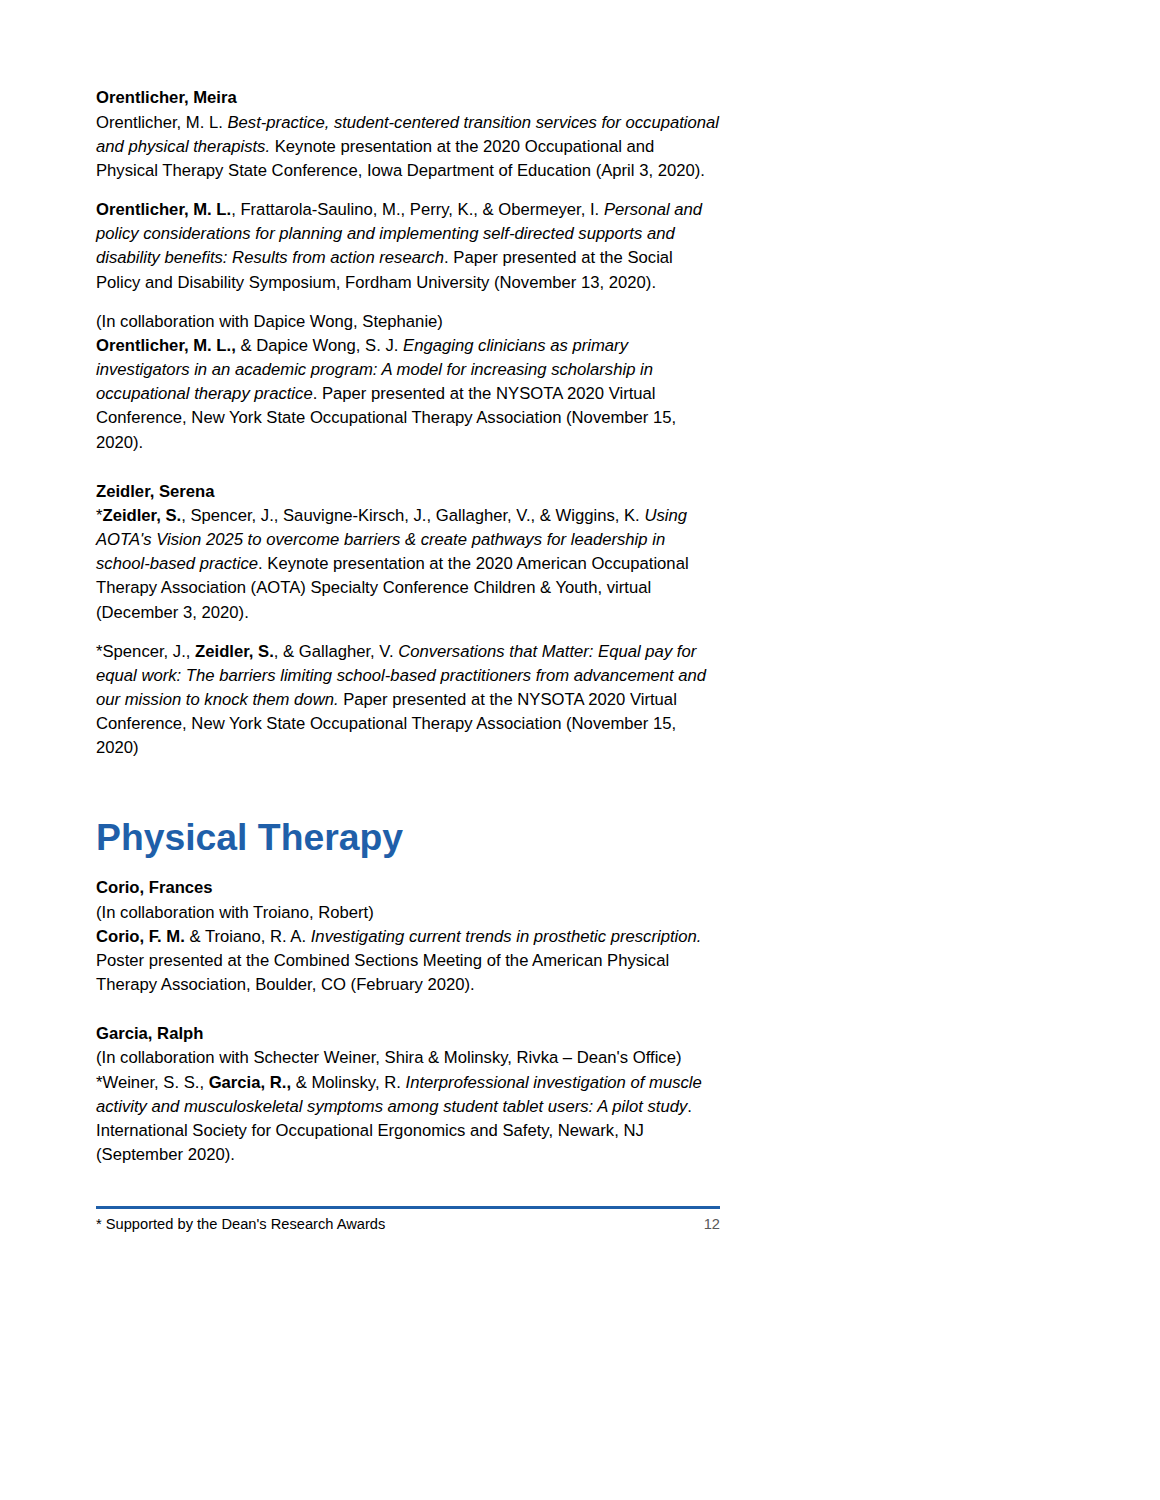Orentlicher, Meira
Orentlicher, M. L. Best-practice, student-centered transition services for occupational and physical therapists. Keynote presentation at the 2020 Occupational and Physical Therapy State Conference, Iowa Department of Education (April 3, 2020).
Orentlicher, M. L., Frattarola-Saulino, M., Perry, K., & Obermeyer, I. Personal and policy considerations for planning and implementing self-directed supports and disability benefits: Results from action research. Paper presented at the Social Policy and Disability Symposium, Fordham University (November 13, 2020).
(In collaboration with Dapice Wong, Stephanie)
Orentlicher, M. L., & Dapice Wong, S. J. Engaging clinicians as primary investigators in an academic program: A model for increasing scholarship in occupational therapy practice. Paper presented at the NYSOTA 2020 Virtual Conference, New York State Occupational Therapy Association (November 15, 2020).
Zeidler, Serena
*Zeidler, S., Spencer, J., Sauvigne-Kirsch, J., Gallagher, V., & Wiggins, K. Using AOTA's Vision 2025 to overcome barriers & create pathways for leadership in school-based practice. Keynote presentation at the 2020 American Occupational Therapy Association (AOTA) Specialty Conference Children & Youth, virtual (December 3, 2020).
*Spencer, J., Zeidler, S., & Gallagher, V. Conversations that Matter: Equal pay for equal work: The barriers limiting school-based practitioners from advancement and our mission to knock them down. Paper presented at the NYSOTA 2020 Virtual Conference, New York State Occupational Therapy Association (November 15, 2020)
Physical Therapy
Corio, Frances
(In collaboration with Troiano, Robert)
Corio, F. M. & Troiano, R. A. Investigating current trends in prosthetic prescription. Poster presented at the Combined Sections Meeting of the American Physical Therapy Association, Boulder, CO (February 2020).
Garcia, Ralph
(In collaboration with Schecter Weiner, Shira & Molinsky, Rivka – Dean's Office)
*Weiner, S. S., Garcia, R., & Molinsky, R. Interprofessional investigation of muscle activity and musculoskeletal symptoms among student tablet users: A pilot study. International Society for Occupational Ergonomics and Safety, Newark, NJ (September 2020).
* Supported by the Dean's Research Awards 12